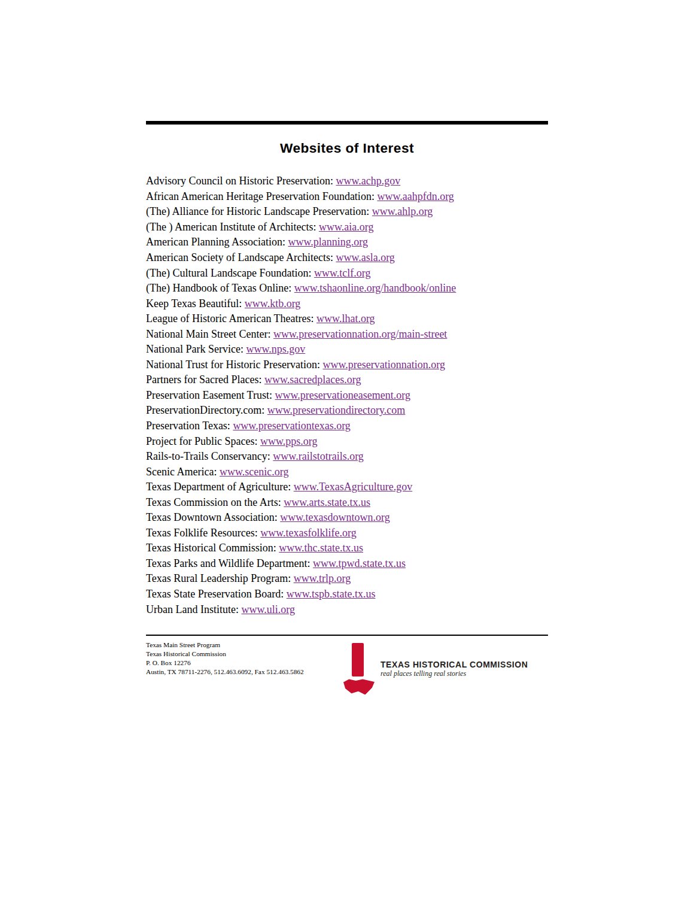Websites of Interest
Advisory Council on Historic Preservation: www.achp.gov
African American Heritage Preservation Foundation: www.aahpfdn.org
(The) Alliance for Historic Landscape Preservation: www.ahlp.org
(The ) American Institute of Architects: www.aia.org
American Planning Association: www.planning.org
American Society of Landscape Architects: www.asla.org
(The) Cultural Landscape Foundation: www.tclf.org
(The) Handbook of Texas Online: www.tshaonline.org/handbook/online
Keep Texas Beautiful: www.ktb.org
League of Historic American Theatres: www.lhat.org
National Main Street Center: www.preservationnation.org/main-street
National Park Service: www.nps.gov
National Trust for Historic Preservation: www.preservationnation.org
Partners for Sacred Places: www.sacredplaces.org
Preservation Easement Trust: www.preservationeasement.org
PreservationDirectory.com: www.preservationdirectory.com
Preservation Texas: www.preservationtexas.org
Project for Public Spaces: www.pps.org
Rails-to-Trails Conservancy: www.railstotrails.org
Scenic America: www.scenic.org
Texas Department of Agriculture: www.TexasAgriculture.gov
Texas Commission on the Arts: www.arts.state.tx.us
Texas Downtown Association: www.texasdowntown.org
Texas Folklife Resources: www.texasfolklife.org
Texas Historical Commission: www.thc.state.tx.us
Texas Parks and Wildlife Department: www.tpwd.state.tx.us
Texas Rural Leadership Program: www.trlp.org
Texas State Preservation Board: www.tspb.state.tx.us
Urban Land Institute: www.uli.org
Texas Main Street Program
Texas Historical Commission
P. O. Box 12276
Austin, TX 78711-2276, 512.463.6092, Fax 512.463.5862
TEXAS HISTORICAL COMMISSION
real places telling real stories